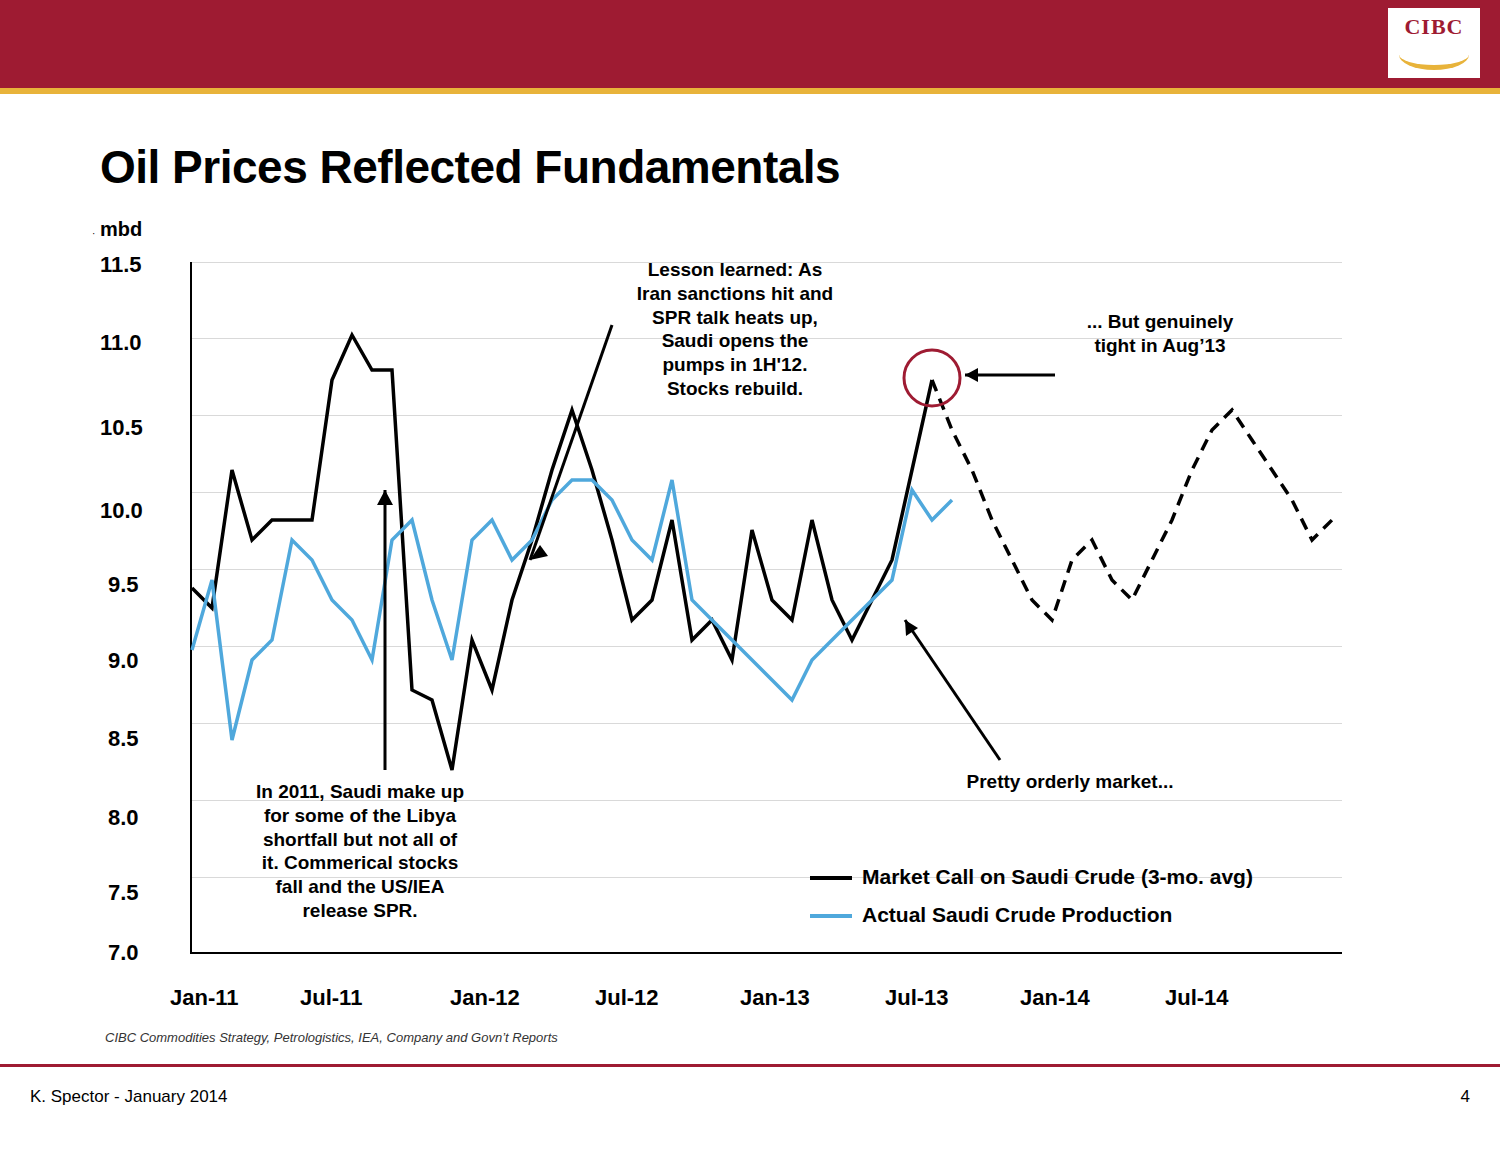CIBC
Oil Prices Reflected Fundamentals
·
mbd
11.5
11.0
10.5
10.0
9.5
9.0
8.5
8.0
7.5
7.0
Jan-11
Jul-11
Jan-12
Jul-12
Jan-13
Jul-13
Jan-14
Jul-14
Lesson learned: As
Iran sanctions hit and
SPR talk heats up,
Saudi opens the
pumps in 1H'12.
Stocks rebuild.
... But genuinely
tight in Aug’13
In 2011, Saudi make up
for some of the Libya
shortfall but not all of
it. Commerical stocks
fall and the US/IEA
release SPR.
Pretty orderly market...
Market Call on Saudi Crude (3-mo. avg)
Actual Saudi Crude Production
CIBC Commodities Strategy, Petrologistics, IEA, Company and Govn’t Reports
K. Spector - January 2014
4